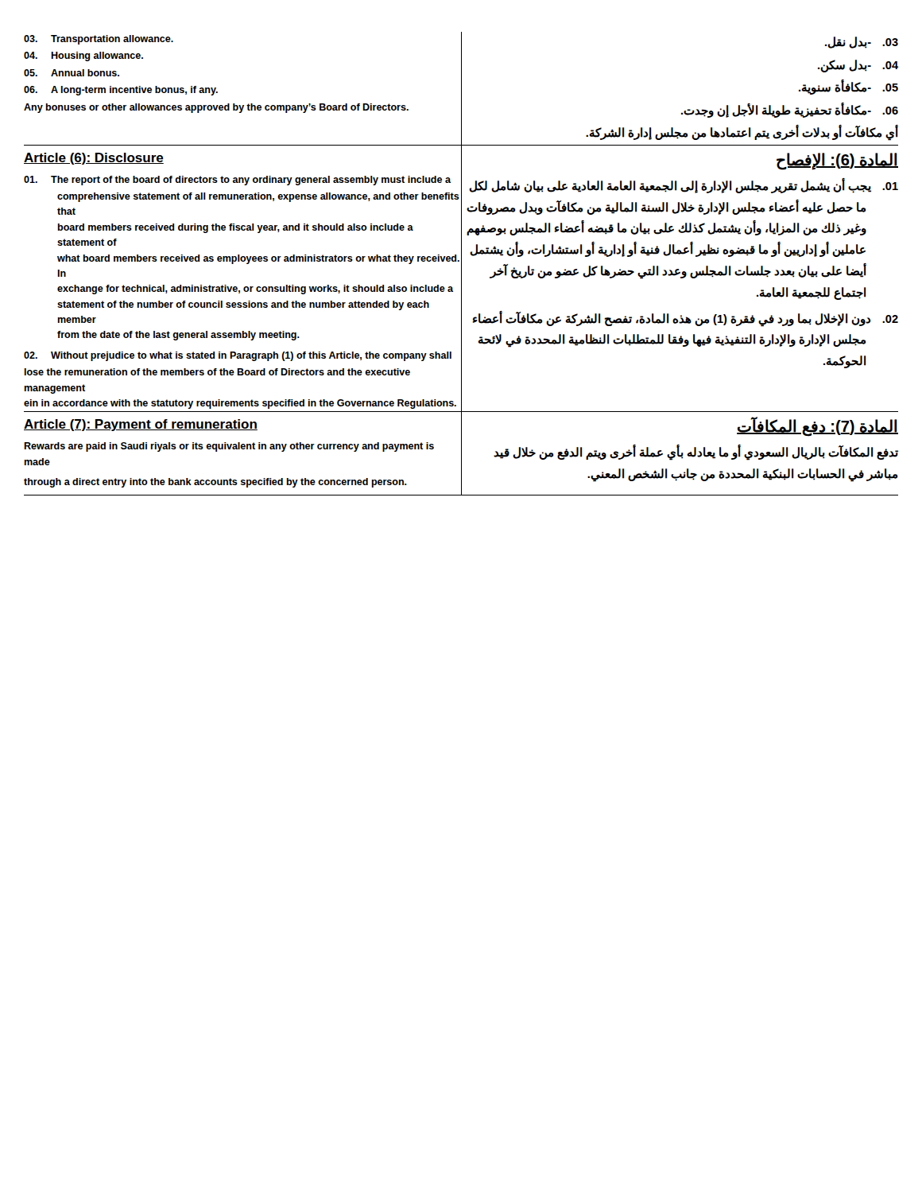| 03. Transportation allowance. 04. Housing allowance. 05. Annual bonus. 06. A long-term incentive bonus, if any. Any bonuses or other allowances approved by the company’s Board of Directors. | 03. ‑بدل نقل. 04. ‑بدل سكن. 05. ‑مكافأة سنوية. 06. ‑مكافأة تحفيزية طويلة الأجل إن وجدت. أي مكافآت أو بدلات أخرى يتم اعتمادها من مجلس إدارة الشركة. |
| Article (6): Disclosure 01. The report of the board of directors to any ordinary general assembly must include a comprehensive statement of all remuneration, expense allowance, and other benefits that board members received during the fiscal year, and it should also include a statement of what board members received as employees or administrators or what they received. In exchange for technical, administrative, or consulting works, it should also include a statement of the number of council sessions and the number attended by each member from the date of the last general assembly meeting. 02. Without prejudice to what is stated in Paragraph (1) of this Article, the company shall lose the remuneration of the members of the Board of Directors and the executive management ein in accordance with the statutory requirements specified in the Governance Regulations. | المادة (6): الإفصاح 01. يجب أن يشمل تقرير مجلس الإدارة إلى الجمعية العامة العادية على بيان شامل لكل ما حصل عليه أعضاء مجلس الإدارة خلال السنة المالية من مكافآت وبدل مصروفات وغير ذلك من المزايا، وأن يشتمل كذلك على بيان ما قبضه أعضاء المجلس بوصفهم عاملين أو إداريين أو ما قبضوه نظير أعمال فنية أو إدارية أو استشارات، وأن يشتمل أيضا على بيان بعدد جلسات المجلس وعدد التي حضرها كل عضو من تاريخ آخر اجتماع للجمعية العامة. 02. دون الإخلال بما ورد في فقرة (1) من هذه المادة، تفصح الشركة عن مكافآت أعضاء مجلس الإدارة والإدارة التنفيذية فيها وفقا للمتطلبات النظامية المحددة في لائحة الحوكمة. |
| Article (7): Payment of remuneration Rewards are paid in Saudi riyals or its equivalent in any other currency and payment is made through a direct entry into the bank accounts specified by the concerned person. | المادة (7): دفع المكافآت تدفع المكافآت بالريال السعودي أو ما يعادله بأي عملة أخرى ويتم الدفع من خلال قيد مباشر في الحسابات البنكية المحددة من جانب الشخص المعني. |